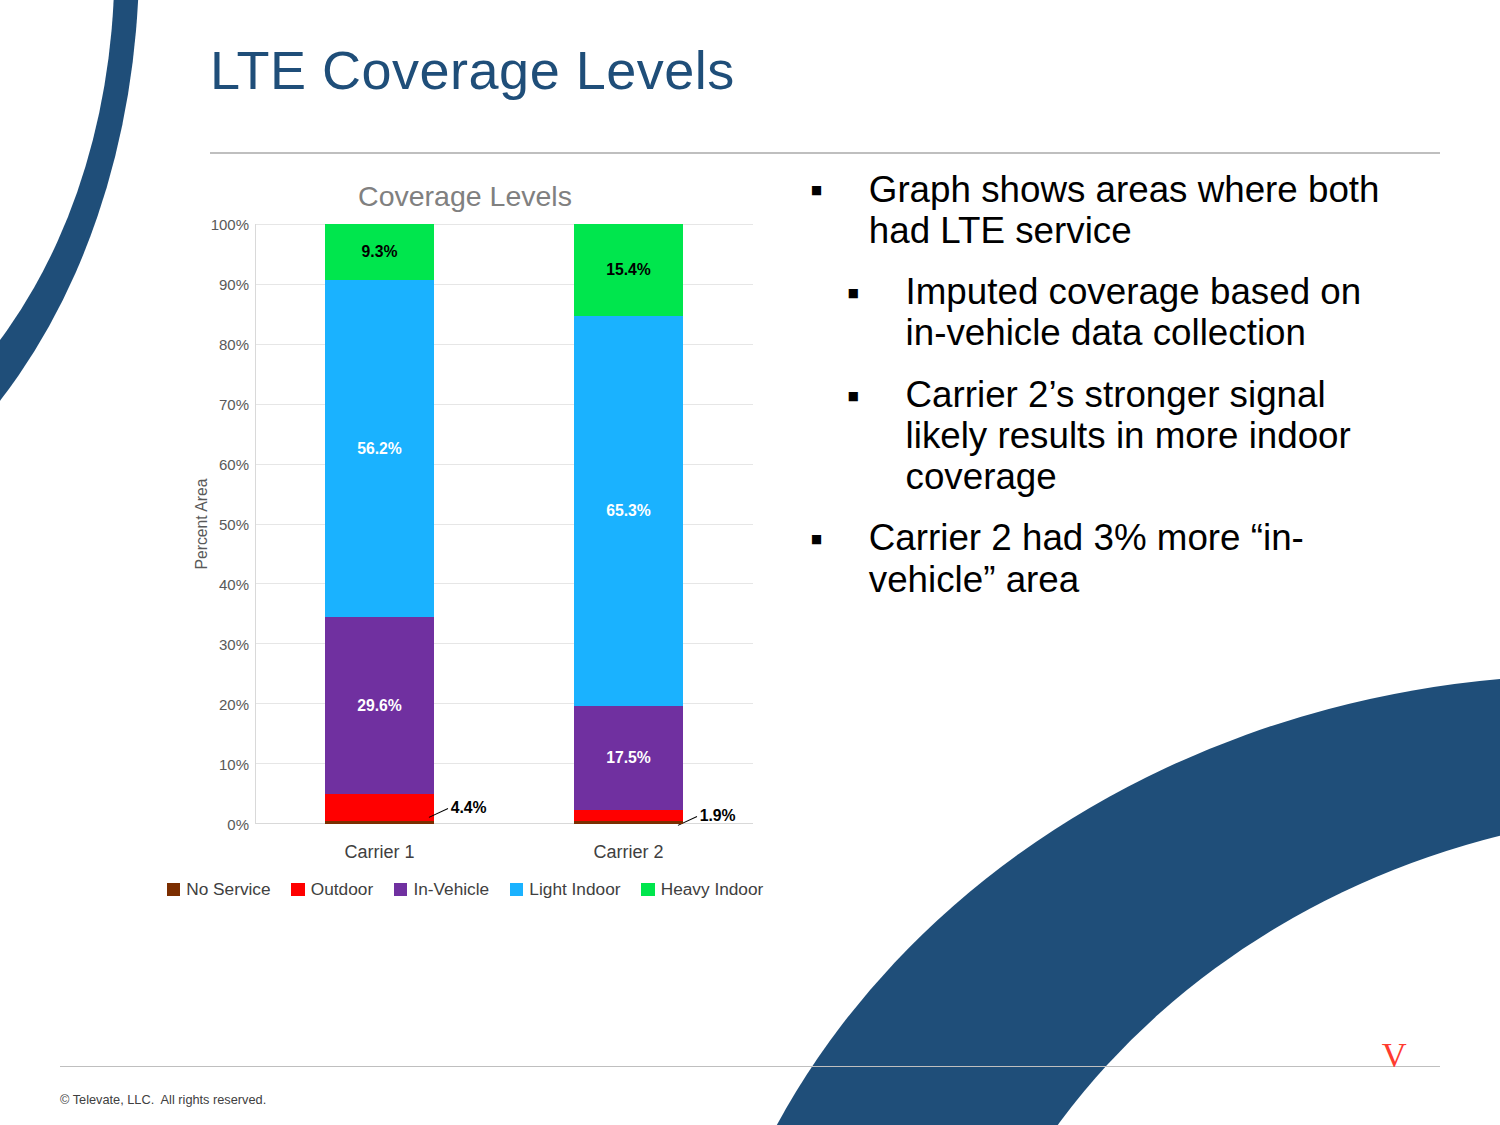LTE Coverage Levels
Coverage Levels
Percent Area
100% 90% 80% 70% 60% 50% 40% 30% 20% 10% 0%
9.3%
56.2%
29.6%
4.4%
15.4%
65.3%
17.5%
1.9%
Carrier 1 Carrier 2
No Service
Outdoor
In-Vehicle
Light Indoor
Heavy Indoor
Graph shows areas where both had LTE service
Imputed coverage based on in-vehicle data collection
Carrier 2’s stronger signal likely results in more indoor coverage
Carrier 2 had 3% more “in-vehicle” area
© Televate, LLC. All rights reserved.
TELE VATE
5